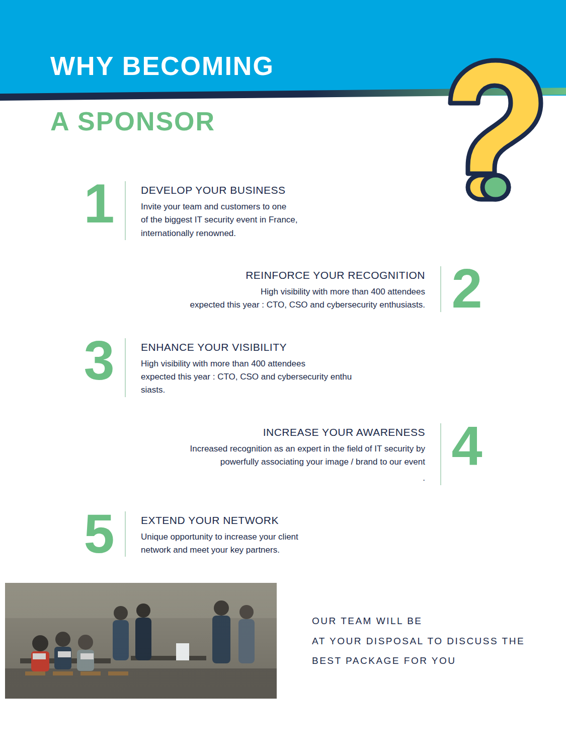WHY BECOMING
A SPONSOR
1
DEVELOP YOUR BUSINESS
Invite your team and customers to one
of the biggest IT security event in France,
internationally renowned.
2
REINFORCE YOUR RECOGNITION
High visibility with more than 400 attendees
expected this year : CTO, CSO and cybersecurity enthusiasts.
3
ENHANCE YOUR VISIBILITY
High visibility with more than 400 attendees
expected this year : CTO, CSO and cybersecurity enthu
siasts.
4
INCREASE YOUR AWARENESS
Increased recognition as an expert in the field of IT security by
powerfully associating your image / brand to our event
.
5
EXTEND YOUR NETWORK
Unique opportunity to increase your client
network and meet your key partners.
OUR TEAM WILL BE
AT YOUR DISPOSAL TO DISCUSS THE
BEST PACKAGE FOR YOU